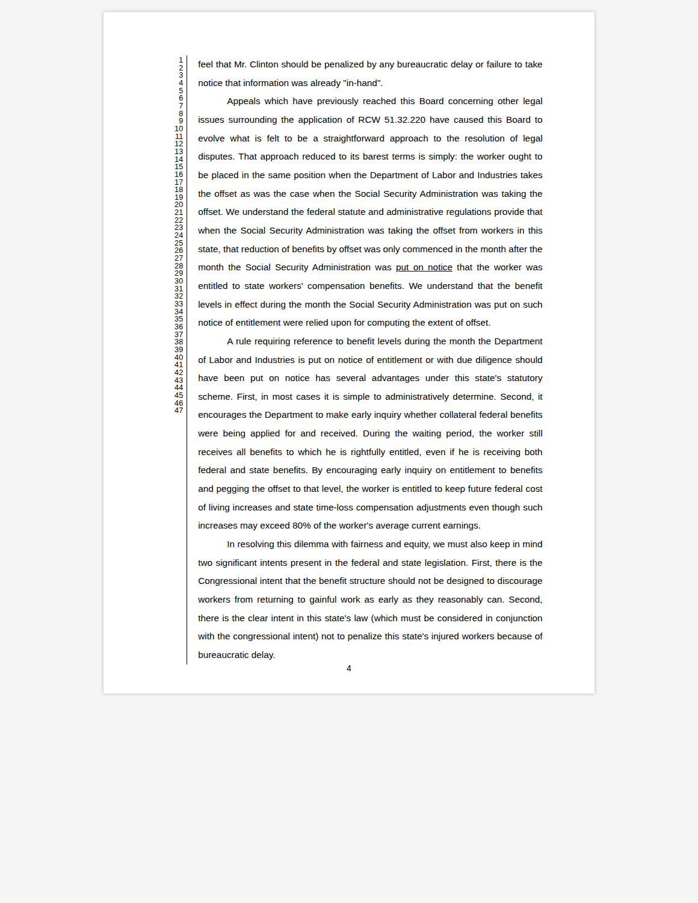1
2
3
4
5
6
7
8
9
10
11
12
13
14
15
16
17
18
19
20
21
22
23
24
25
26
27
28
29
30
31
32
33
34
35
36
37
38
39
40
41
42
43
44
45
46
47
feel that Mr. Clinton should be penalized by any bureaucratic delay or failure to take notice that information was already "in-hand".
Appeals which have previously reached this Board concerning other legal issues surrounding the application of RCW 51.32.220 have caused this Board to evolve what is felt to be a straightforward approach to the resolution of legal disputes. That approach reduced to its barest terms is simply: the worker ought to be placed in the same position when the Department of Labor and Industries takes the offset as was the case when the Social Security Administration was taking the offset. We understand the federal statute and administrative regulations provide that when the Social Security Administration was taking the offset from workers in this state, that reduction of benefits by offset was only commenced in the month after the month the Social Security Administration was put on notice that the worker was entitled to state workers' compensation benefits. We understand that the benefit levels in effect during the month the Social Security Administration was put on such notice of entitlement were relied upon for computing the extent of offset.
A rule requiring reference to benefit levels during the month the Department of Labor and Industries is put on notice of entitlement or with due diligence should have been put on notice has several advantages under this state's statutory scheme. First, in most cases it is simple to administratively determine. Second, it encourages the Department to make early inquiry whether collateral federal benefits were being applied for and received. During the waiting period, the worker still receives all benefits to which he is rightfully entitled, even if he is receiving both federal and state benefits. By encouraging early inquiry on entitlement to benefits and pegging the offset to that level, the worker is entitled to keep future federal cost of living increases and state time-loss compensation adjustments even though such increases may exceed 80% of the worker's average current earnings.
In resolving this dilemma with fairness and equity, we must also keep in mind two significant intents present in the federal and state legislation. First, there is the Congressional intent that the benefit structure should not be designed to discourage workers from returning to gainful work as early as they reasonably can. Second, there is the clear intent in this state's law (which must be considered in conjunction with the congressional intent) not to penalize this state's injured workers because of bureaucratic delay.
4